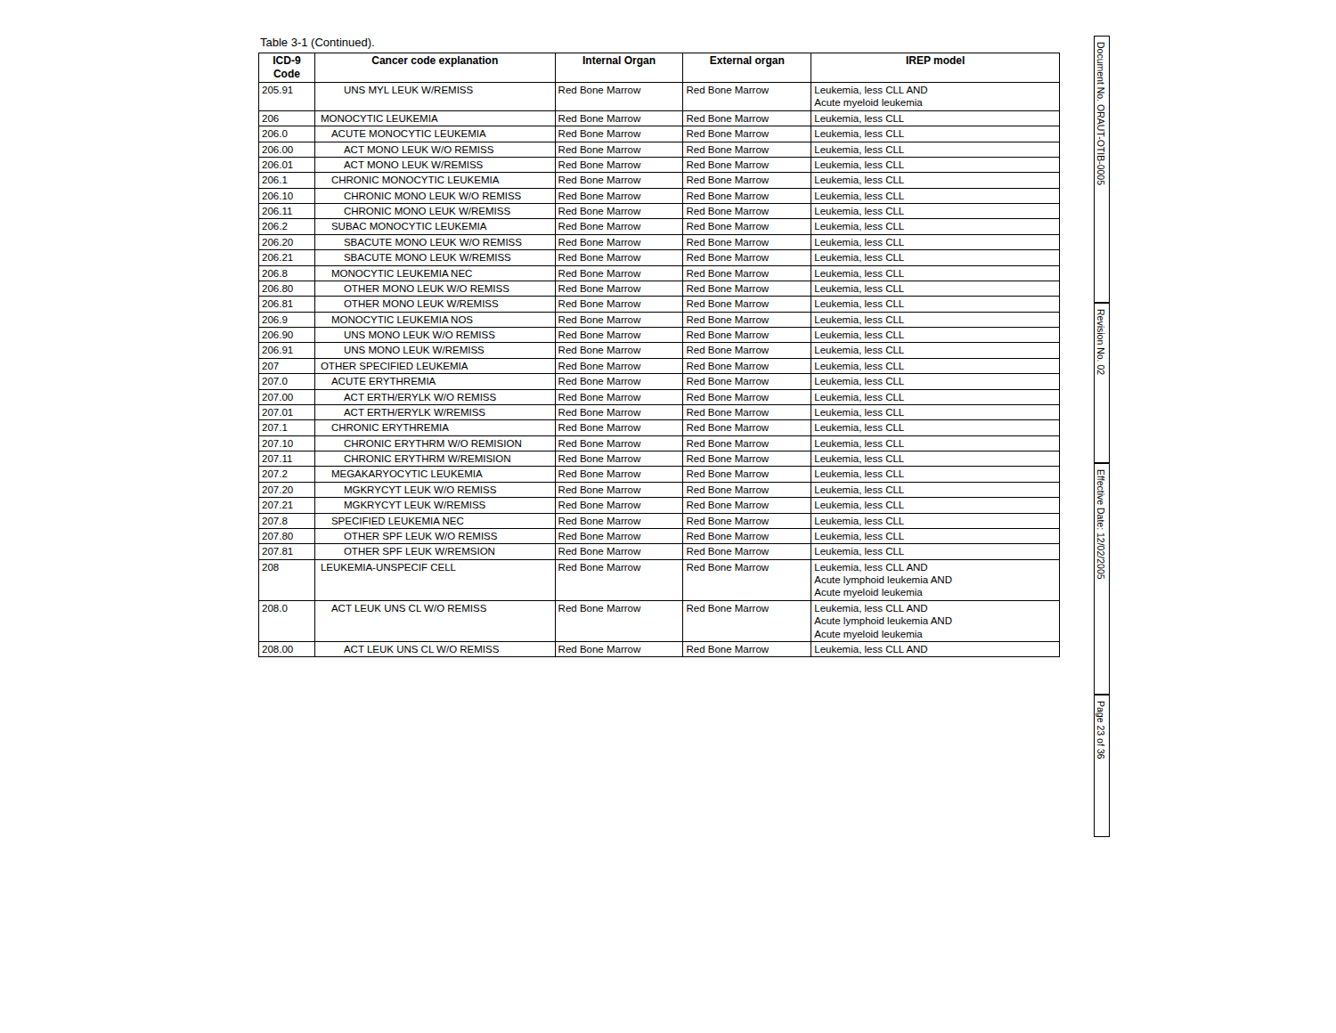Table 3-1 (Continued).
| ICD-9 Code | Cancer code explanation | Internal Organ | External organ | IREP model |
| --- | --- | --- | --- | --- |
| 205.91 | UNS MYL LEUK W/REMISS | Red Bone Marrow | Red Bone Marrow | Leukemia, less CLL AND Acute myeloid leukemia |
| 206 | MONOCYTIC LEUKEMIA | Red Bone Marrow | Red Bone Marrow | Leukemia, less CLL |
| 206.0 | ACUTE MONOCYTIC LEUKEMIA | Red Bone Marrow | Red Bone Marrow | Leukemia, less CLL |
| 206.00 | ACT MONO LEUK W/O REMISS | Red Bone Marrow | Red Bone Marrow | Leukemia, less CLL |
| 206.01 | ACT MONO LEUK W/REMISS | Red Bone Marrow | Red Bone Marrow | Leukemia, less CLL |
| 206.1 | CHRONIC MONOCYTIC LEUKEMIA | Red Bone Marrow | Red Bone Marrow | Leukemia, less CLL |
| 206.10 | CHRONIC MONO LEUK W/O REMISS | Red Bone Marrow | Red Bone Marrow | Leukemia, less CLL |
| 206.11 | CHRONIC MONO LEUK W/REMISS | Red Bone Marrow | Red Bone Marrow | Leukemia, less CLL |
| 206.2 | SUBAC MONOCYTIC LEUKEMIA | Red Bone Marrow | Red Bone Marrow | Leukemia, less CLL |
| 206.20 | SBACUTE MONO LEUK W/O REMISS | Red Bone Marrow | Red Bone Marrow | Leukemia, less CLL |
| 206.21 | SBACUTE MONO LEUK W/REMISS | Red Bone Marrow | Red Bone Marrow | Leukemia, less CLL |
| 206.8 | MONOCYTIC LEUKEMIA NEC | Red Bone Marrow | Red Bone Marrow | Leukemia, less CLL |
| 206.80 | OTHER MONO LEUK W/O REMISS | Red Bone Marrow | Red Bone Marrow | Leukemia, less CLL |
| 206.81 | OTHER MONO LEUK W/REMISS | Red Bone Marrow | Red Bone Marrow | Leukemia, less CLL |
| 206.9 | MONOCYTIC LEUKEMIA NOS | Red Bone Marrow | Red Bone Marrow | Leukemia, less CLL |
| 206.90 | UNS MONO LEUK W/O REMISS | Red Bone Marrow | Red Bone Marrow | Leukemia, less CLL |
| 206.91 | UNS MONO LEUK W/REMISS | Red Bone Marrow | Red Bone Marrow | Leukemia, less CLL |
| 207 | OTHER SPECIFIED LEUKEMIA | Red Bone Marrow | Red Bone Marrow | Leukemia, less CLL |
| 207.0 | ACUTE ERYTHREMIA | Red Bone Marrow | Red Bone Marrow | Leukemia, less CLL |
| 207.00 | ACT ERTH/ERYLK W/O REMISS | Red Bone Marrow | Red Bone Marrow | Leukemia, less CLL |
| 207.01 | ACT ERTH/ERYLK W/REMISS | Red Bone Marrow | Red Bone Marrow | Leukemia, less CLL |
| 207.1 | CHRONIC ERYTHREMIA | Red Bone Marrow | Red Bone Marrow | Leukemia, less CLL |
| 207.10 | CHRONIC ERYTHRM W/O REMISION | Red Bone Marrow | Red Bone Marrow | Leukemia, less CLL |
| 207.11 | CHRONIC ERYTHRM W/REMISION | Red Bone Marrow | Red Bone Marrow | Leukemia, less CLL |
| 207.2 | MEGAKARYOCYTIC LEUKEMIA | Red Bone Marrow | Red Bone Marrow | Leukemia, less CLL |
| 207.20 | MGKRYCYT LEUK W/O REMISS | Red Bone Marrow | Red Bone Marrow | Leukemia, less CLL |
| 207.21 | MGKRYCYT LEUK W/REMISS | Red Bone Marrow | Red Bone Marrow | Leukemia, less CLL |
| 207.8 | SPECIFIED LEUKEMIA NEC | Red Bone Marrow | Red Bone Marrow | Leukemia, less CLL |
| 207.80 | OTHER SPF LEUK W/O REMISS | Red Bone Marrow | Red Bone Marrow | Leukemia, less CLL |
| 207.81 | OTHER SPF LEUK W/REMSION | Red Bone Marrow | Red Bone Marrow | Leukemia, less CLL |
| 208 | LEUKEMIA-UNSPECIF CELL | Red Bone Marrow | Red Bone Marrow | Leukemia, less CLL AND Acute lymphoid leukemia AND Acute myeloid leukemia |
| 208.0 | ACT LEUK UNS CL W/O REMISS | Red Bone Marrow | Red Bone Marrow | Leukemia, less CLL AND Acute lymphoid leukemia AND Acute myeloid leukemia |
| 208.00 | ACT LEUK UNS CL W/O REMISS | Red Bone Marrow | Red Bone Marrow | Leukemia, less CLL AND |
Document No. ORAUT-OTIB-0005
Revision No. 02
Effective Date: 12/02/2005
Page 23 of 36